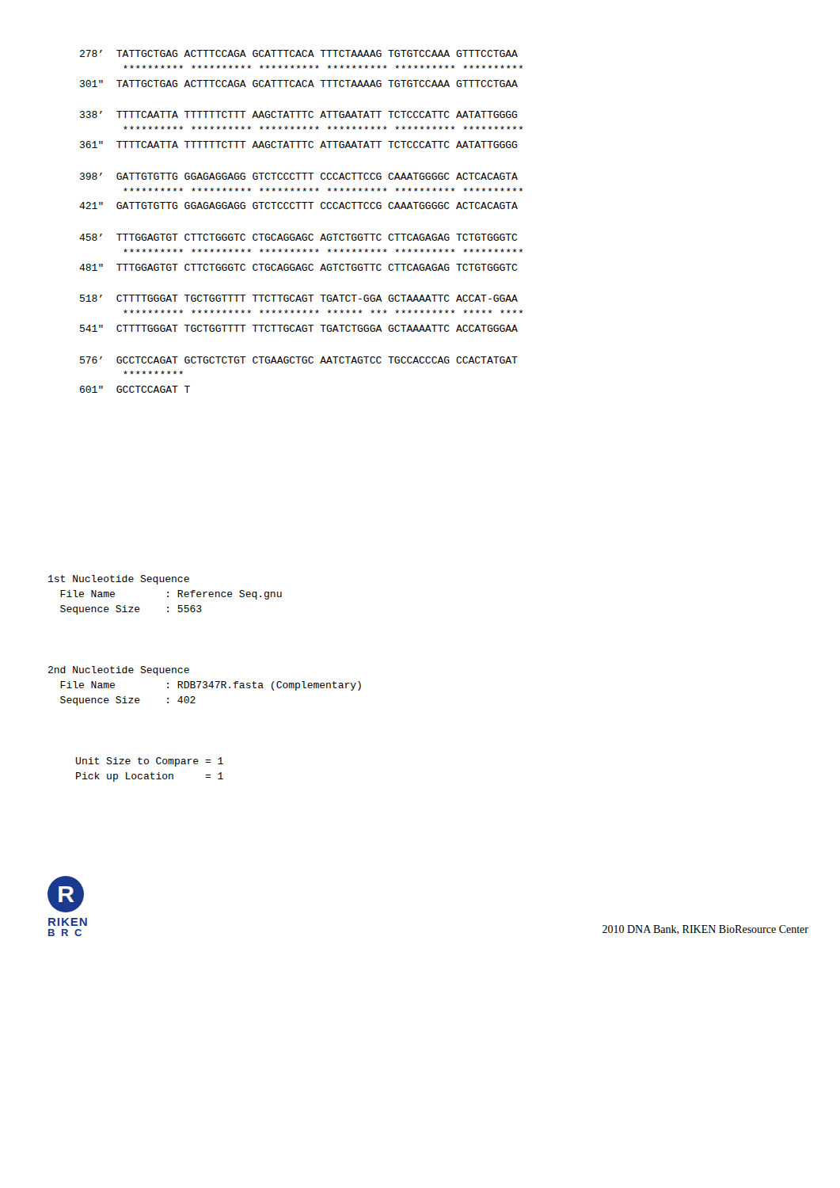278’ TATTGCTGAG ACTTTCCAGA GCATTTCACA TTTCTAAAAG TGTGTCCAAA GTTTCCTGAA ********** ********** ********** ********** ********** ********** 301" TATTGCTGAG ACTTTCCAGA GCATTTCACA TTTCTAAAAG TGTGTCCAAA GTTTCCTGAA
338’ TTTTCAATTA TTTTTTCTTT AAGCTATTTC ATTGAATATT TCTCCCATTC AATATTGGGG ********** ********** ********** ********** ********** ********** 361" TTTTCAATTA TTTTTTCTTT AAGCTATTTC ATTGAATATT TCTCCCATTC AATATTGGGG
398’ GATTGTGTTG GGAGAGGAGG GTCTCCCTTT CCCACTTCCG CAAATGGGGC ACTCACAGTA ********** ********** ********** ********** ********** ********** 421" GATTGTGTTG GGAGAGGAGG GTCTCCCTTT CCCACTTCCG CAAATGGGGC ACTCACAGTA
458’ TTTGGAGTGT CTTCTGGGTC CTGCAGGAGC AGTCTGGTTC CTTCAGAGAG TCTGTGGGTC ********** ********** ********** ********** ********** ********** 481" TTTGGAGTGT CTTCTGGGTC CTGCAGGAGC AGTCTGGTTC CTTCAGAGAG TCTGTGGGTC
518’ CTTTTGGGAT TGCTGGTTTT TTCTTGCAGT TGATCT-GGA GCTAAAATTC ACCAT-GGAA ********** ********** ********** ****** *** ********** ***** **** 541" CTTTTGGGAT TGCTGGTTTT TTCTTGCAGT TGATCTGGGA GCTAAAATTC ACCATGGGAA
576’ GCCTCCAGAT GCTGCTCTGT CTGAAGCTGC AATCTAGTCC TGCCACCCAG CCACTATGAT ********** 601" GCCTCCAGAT T
1st Nucleotide Sequence File Name : Reference Seq.gnu Sequence Size : 5563
2nd Nucleotide Sequence File Name : RDB7347R.fasta (Complementary) Sequence Size : 402
Unit Size to Compare = 1 Pick up Location = 1
R RIKEN B R C
2010 DNA Bank, RIKEN BioResource Center